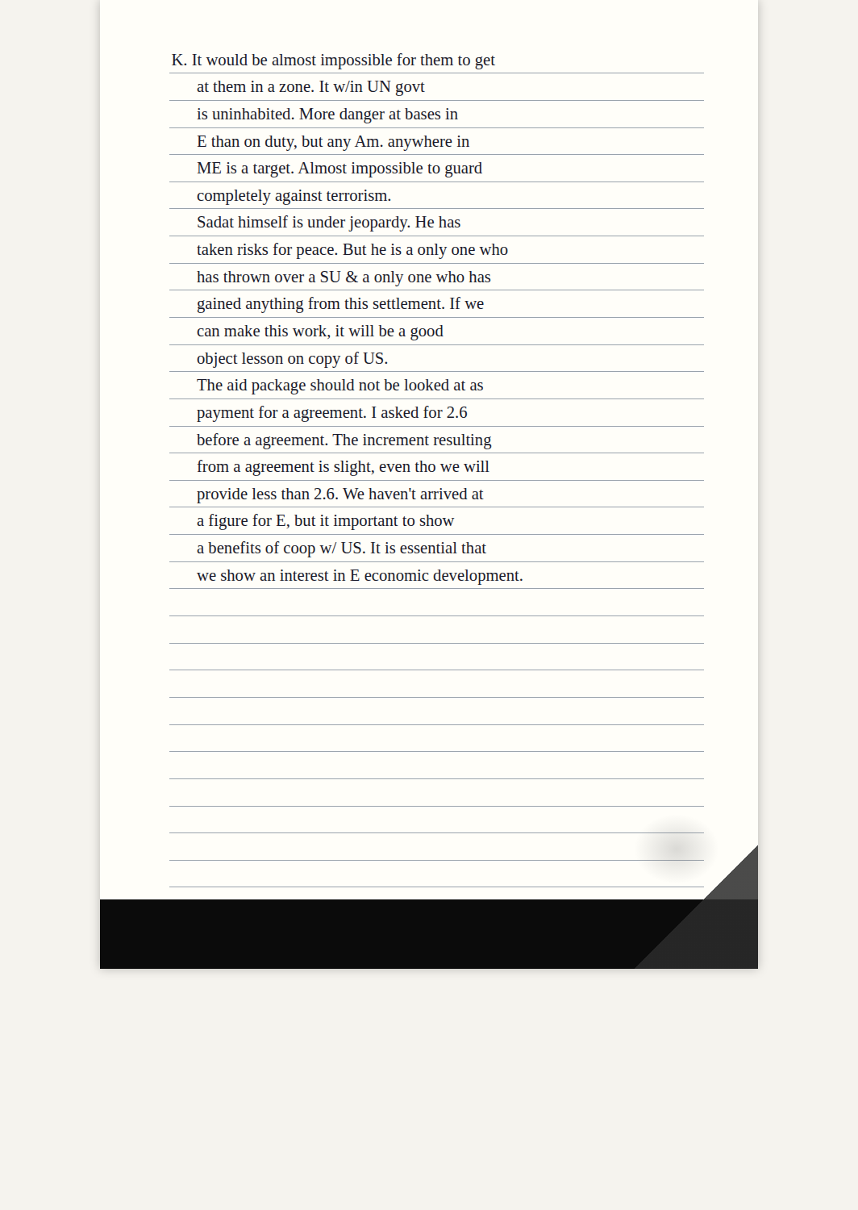K. It would be almost impossible for them to get
at them in a zone. It w/in UN govt
is uninhabited. More danger at bases in
E than on duty, but any Am. anywhere in
ME is a target. Almost impossible to guard
completely against terrorism.
Sadat himself is under jeopardy. He has
taken risks for peace. But he is a only one who
has thrown over a SU & a only one who has
gained anything from this settlement. If we
can make this work, it will be a good
object lesson on copy of US.
The aid package should not be looked at as
payment for a agreement. I asked for 2.6
before a agreement. The increment resulting
from a agreement is slight, even tho we will
provide less than 2.6. We haven't arrived at
a figure for E, but it important to show
a benefits of coop w/ US. It is essential that
we show an interest in E economic development.
points